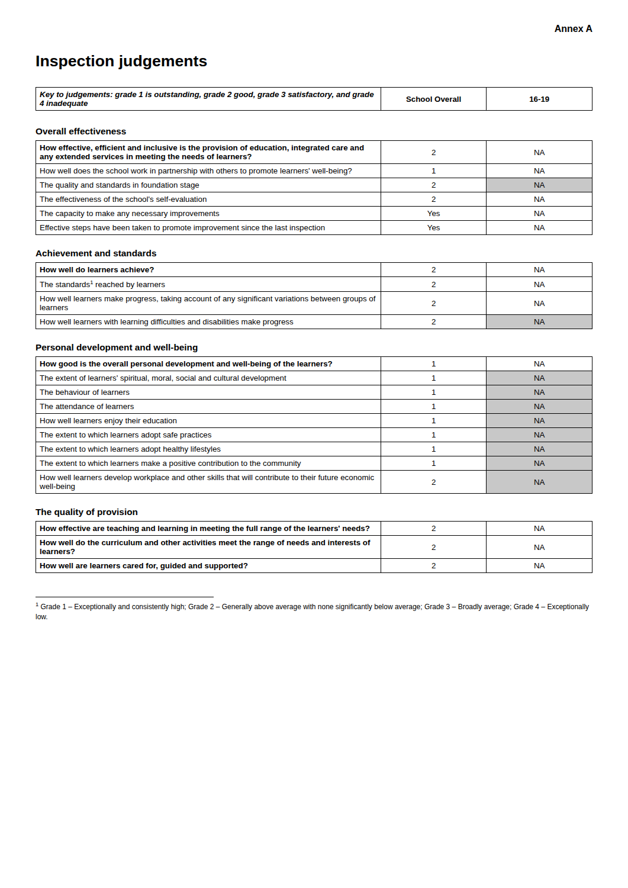Annex A
Inspection judgements
| Key to judgements: grade 1 is outstanding, grade 2 good, grade 3 satisfactory, and grade 4 inadequate | School Overall | 16-19 |
Overall effectiveness
| How effective, efficient and inclusive is the provision of education, integrated care and any extended services in meeting the needs of learners? | 2 | NA |
| How well does the school work in partnership with others to promote learners' well-being? | 1 | NA |
| The quality and standards in foundation stage | 2 | NA |
| The effectiveness of the school's self-evaluation | 2 | NA |
| The capacity to make any necessary improvements | Yes | NA |
| Effective steps have been taken to promote improvement since the last inspection | Yes | NA |
Achievement and standards
| How well do learners achieve? | 2 | NA |
| The standards 1 reached by learners | 2 | NA |
| How well learners make progress, taking account of any significant variations between groups of learners | 2 | NA |
| How well learners with learning difficulties and disabilities make progress | 2 | NA |
Personal development and well-being
| How good is the overall personal development and well-being of the learners? | 1 | NA |
| The extent of learners' spiritual, moral, social and cultural development | 1 | NA |
| The behaviour of learners | 1 | NA |
| The attendance of learners | 1 | NA |
| How well learners enjoy their education | 1 | NA |
| The extent to which learners adopt safe practices | 1 | NA |
| The extent to which learners adopt healthy lifestyles | 1 | NA |
| The extent to which learners make a positive contribution to the community | 1 | NA |
| How well learners develop workplace and other skills that will contribute to their future economic well-being | 2 | NA |
The quality of provision
| How effective are teaching and learning in meeting the full range of the learners' needs? | 2 | NA |
| How well do the curriculum and other activities meet the range of needs and interests of learners? | 2 | NA |
| How well are learners cared for, guided and supported? | 2 | NA |
1 Grade 1 – Exceptionally and consistently high; Grade 2 – Generally above average with none significantly below average; Grade 3 – Broadly average; Grade 4 – Exceptionally low.